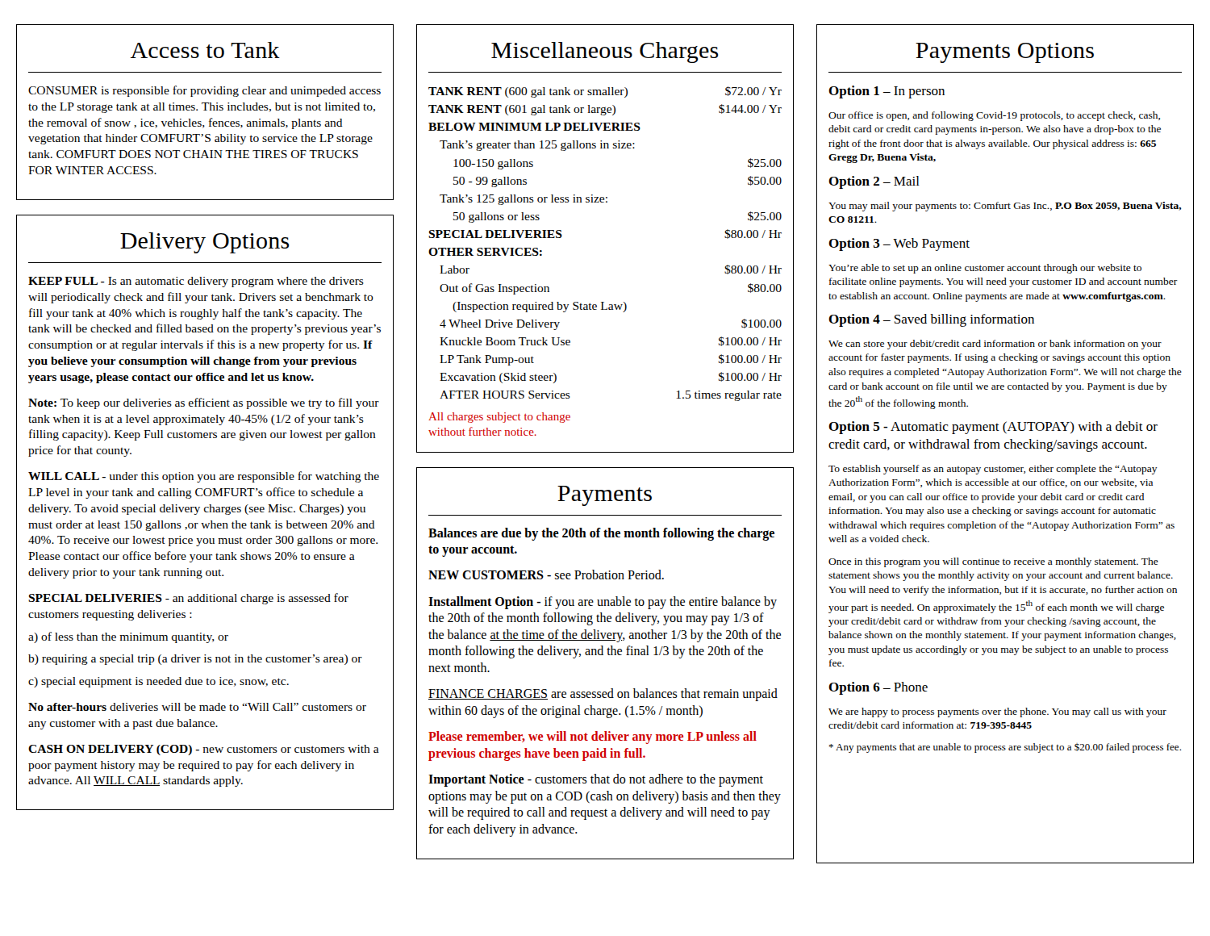Access to Tank
CONSUMER is responsible for providing clear and unimpeded access to the LP storage tank at all times. This includes, but is not limited to, the removal of snow , ice, vehicles, fences, animals, plants and vegetation that hinder COMFURT’S ability to service the LP storage tank. COMFURT DOES NOT CHAIN THE TIRES OF TRUCKS FOR WINTER ACCESS.
Delivery Options
KEEP FULL - Is an automatic delivery program where the drivers will periodically check and fill your tank. Drivers set a benchmark to fill your tank at 40% which is roughly half the tank’s capacity. The tank will be checked and filled based on the property’s previous year’s consumption or at regular intervals if this is a new property for us. If you believe your consumption will change from your previous years usage, please contact our office and let us know.
Note: To keep our deliveries as efficient as possible we try to fill your tank when it is at a level approximately 40-45% (1/2 of your tank’s filling capacity). Keep Full customers are given our lowest per gallon price for that county.
WILL CALL - under this option you are responsible for watching the LP level in your tank and calling COMFURT’s office to schedule a delivery. To avoid special delivery charges (see Misc. Charges) you must order at least 150 gallons ,or when the tank is between 20% and 40%. To receive our lowest price you must order 300 gallons or more. Please contact our office before your tank shows 20% to ensure a delivery prior to your tank running out.
SPECIAL DELIVERIES - an additional charge is assessed for customers requesting deliveries :
a) of less than the minimum quantity, or
b) requiring a special trip (a driver is not in the customer’s area) or
c) special equipment is needed due to ice, snow, etc.
No after-hours deliveries will be made to “Will Call” customers or any customer with a past due balance.
CASH ON DELIVERY (COD) - new customers or customers with a poor payment history may be required to pay for each delivery in advance. All WILL CALL standards apply.
Miscellaneous Charges
| TANK RENT (600 gal tank or smaller) | $72.00 / Yr |
| TANK RENT (601 gal tank or large) | $144.00 / Yr |
| BELOW MINIMUM LP DELIVERIES |
| Tank’s greater than 125 gallons in size: |
| 100-150 gallons | $25.00 |
| 50 - 99 gallons | $50.00 |
| Tank’s 125 gallons or less in size: |
| 50 gallons or less | $25.00 |
| SPECIAL DELIVERIES | $80.00 / Hr |
| OTHER SERVICES: |
| Labor | $80.00 / Hr |
| Out of Gas Inspection | $80.00 |
| (Inspection required by State Law) |
| 4 Wheel Drive Delivery | $100.00 |
| Knuckle Boom Truck Use | $100.00 / Hr |
| LP Tank Pump-out | $100.00 / Hr |
| Excavation (Skid steer) | $100.00 / Hr |
| AFTER HOURS Services | 1.5 times regular rate |
All charges subject to change
without further notice.
Payments
Balances are due by the 20th of the month following the charge to your account.
NEW CUSTOMERS - see Probation Period.
Installment Option - if you are unable to pay the entire balance by the 20th of the month following the delivery, you may pay 1/3 of the balance at the time of the delivery, another 1/3 by the 20th of the month following the delivery, and the final 1/3 by the 20th of the next month.
FINANCE CHARGES are assessed on balances that remain unpaid within 60 days of the original charge. (1.5% / month)
Please remember, we will not deliver any more LP unless all previous charges have been paid in full.
Important Notice - customers that do not adhere to the payment options may be put on a COD (cash on delivery) basis and then they will be required to call and request a delivery and will need to pay for each delivery in advance.
Payments Options
Option 1 – In person
Our office is open, and following Covid-19 protocols, to accept check, cash, debit card or credit card payments in-person. We also have a drop-box to the right of the front door that is always available. Our physical address is: 665 Gregg Dr, Buena Vista,
Option 2 – Mail
You may mail your payments to: Comfurt Gas Inc., P.O Box 2059, Buena Vista, CO 81211.
Option 3 – Web Payment
You’re able to set up an online customer account through our website to facilitate online payments. You will need your customer ID and account number to establish an account. Online payments are made at www.comfurtgas.com.
Option 4 – Saved billing information
We can store your debit/credit card information or bank information on your account for faster payments. If using a checking or savings account this option also requires a completed “Autopay Authorization Form”. We will not charge the card or bank account on file until we are contacted by you. Payment is due by the 20th of the following month.
Option 5 - Automatic payment (AUTOPAY) with a debit or credit card, or withdrawal from checking/savings account.
To establish yourself as an autopay customer, either complete the “Autopay Authorization Form”, which is accessible at our office, on our website, via email, or you can call our office to provide your debit card or credit card information. You may also use a checking or savings account for automatic withdrawal which requires completion of the “Autopay Authorization Form” as well as a voided check.
Once in this program you will continue to receive a monthly statement. The statement shows you the monthly activity on your account and current balance. You will need to verify the information, but if it is accurate, no further action on your part is needed. On approximately the 15th of each month we will charge your credit/debit card or withdraw from your checking /saving account, the balance shown on the monthly statement. If your payment information changes, you must update us accordingly or you may be subject to an unable to process fee.
Option 6 – Phone
We are happy to process payments over the phone. You may call us with your credit/debit card information at: 719-395-8445
* Any payments that are unable to process are subject to a $20.00 failed process fee.